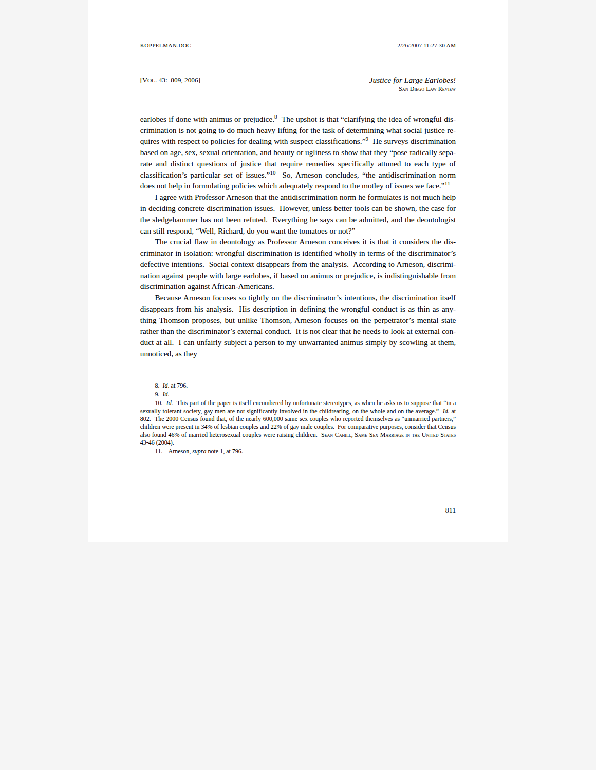Koppelman.doc 2/26/2007 11:27:30 AM
[VOL. 43: 809, 2006] Justice for Large Earlobes! San Diego Law Review
earlobes if done with animus or prejudice.8 The upshot is that “clarifying the idea of wrongful discrimination is not going to do much heavy lifting for the task of determining what social justice requires with respect to policies for dealing with suspect classifications.”9 He surveys discrimination based on age, sex, sexual orientation, and beauty or ugliness to show that they “pose radically separate and distinct questions of justice that require remedies specifically attuned to each type of classification’s particular set of issues.”10 So, Arneson concludes, “the antidiscrimination norm does not help in formulating policies which adequately respond to the motley of issues we face.”11
I agree with Professor Arneson that the antidiscrimination norm he formulates is not much help in deciding concrete discrimination issues. However, unless better tools can be shown, the case for the sledgehammer has not been refuted. Everything he says can be admitted, and the deontologist can still respond, “Well, Richard, do you want the tomatoes or not?”
The crucial flaw in deontology as Professor Arneson conceives it is that it considers the discriminator in isolation: wrongful discrimination is identified wholly in terms of the discriminator’s defective intentions. Social context disappears from the analysis. According to Arneson, discrimination against people with large earlobes, if based on animus or prejudice, is indistinguishable from discrimination against African-Americans.
Because Arneson focuses so tightly on the discriminator’s intentions, the discrimination itself disappears from his analysis. His description in defining the wrongful conduct is as thin as anything Thomson proposes, but unlike Thomson, Arneson focuses on the perpetrator’s mental state rather than the discriminator’s external conduct. It is not clear that he needs to look at external conduct at all. I can unfairly subject a person to my unwarranted animus simply by scowling at them, unnoticed, as they
8. Id. at 796.
9. Id.
10. Id. This part of the paper is itself encumbered by unfortunate stereotypes, as when he asks us to suppose that “in a sexually tolerant society, gay men are not significantly involved in the childrearing, on the whole and on the average.” Id. at 802. The 2000 Census found that, of the nearly 600,000 same-sex couples who reported themselves as “unmarried partners,” children were present in 34% of lesbian couples and 22% of gay male couples. For comparative purposes, consider that Census also found 46% of married heterosexual couples were raising children. Sean Cahill, Same-Sex Marriage in the United States 43-46 (2004).
11. Arneson, supra note 1, at 796.
811